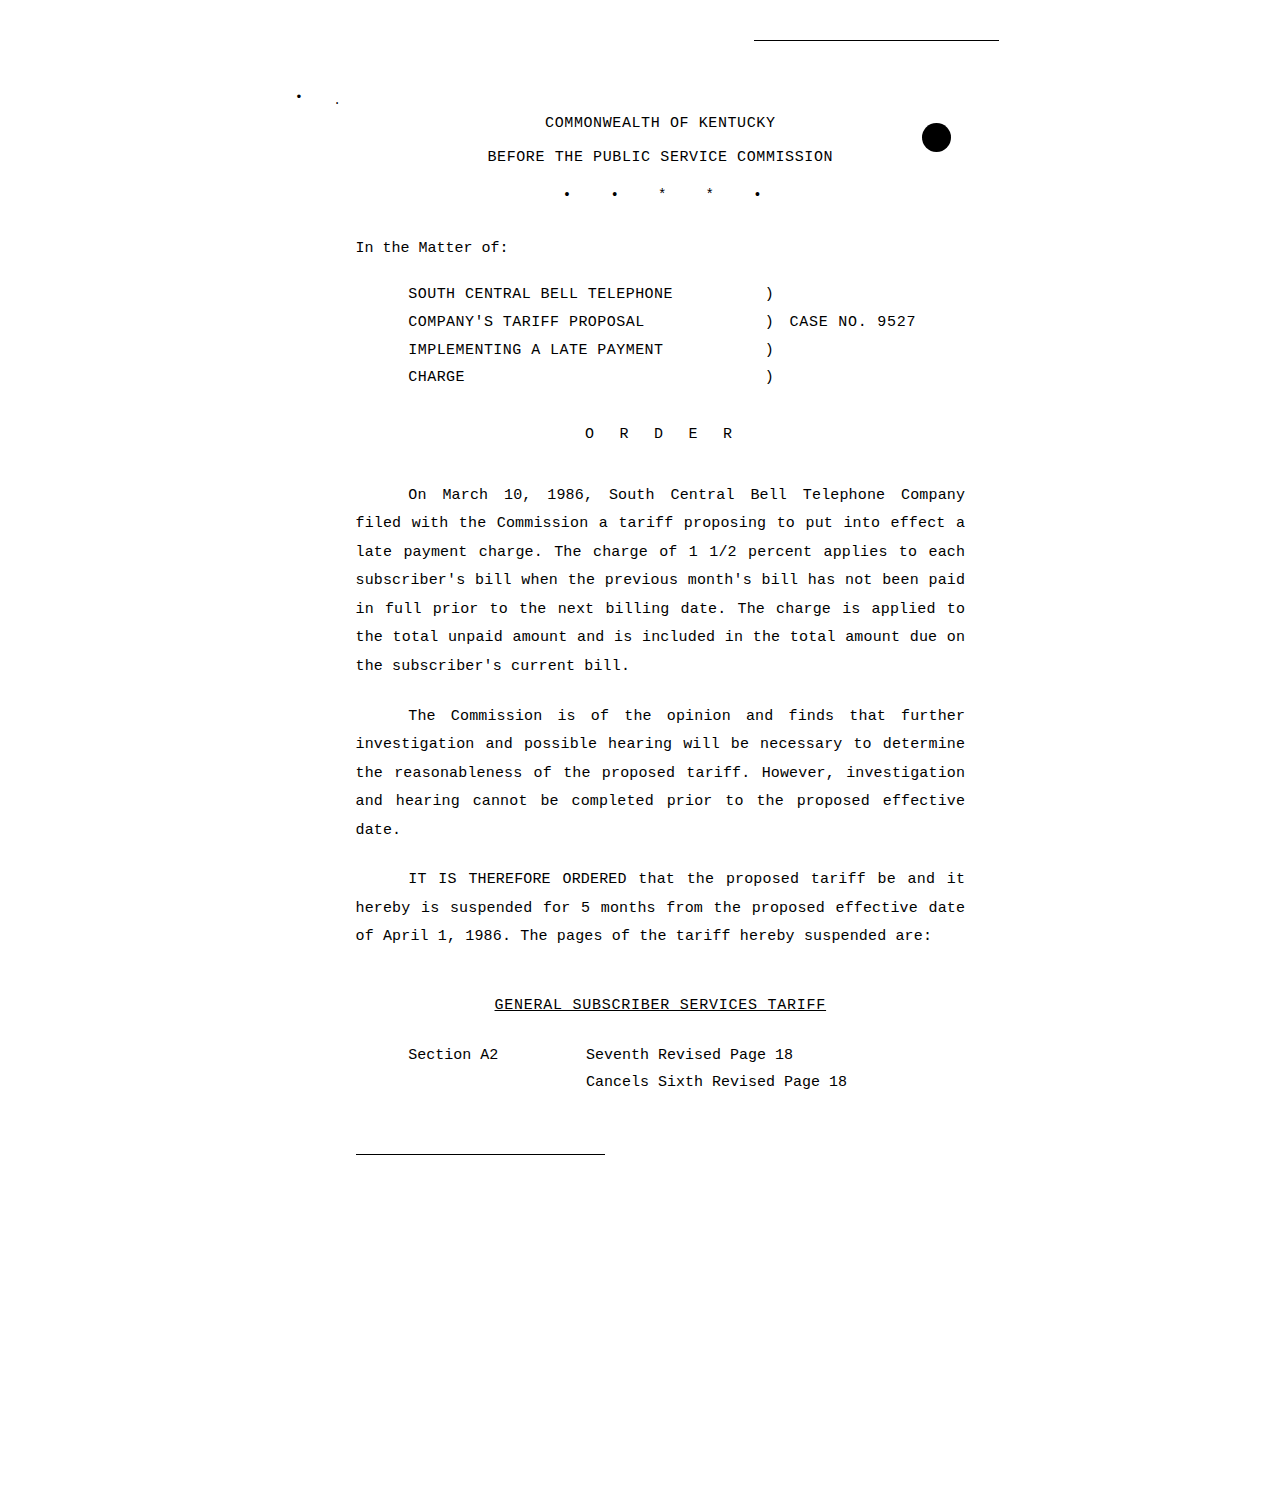•
·
COMMONWEALTH OF KENTUCKY
BEFORE THE PUBLIC SERVICE COMMISSION
• • * * •
In the Matter of:
| SOUTH CENTRAL BELL TELEPHONE | ) | |
| COMPANY'S TARIFF PROPOSAL | ) | CASE NO. 9527 |
| IMPLEMENTING A LATE PAYMENT | ) | |
| CHARGE | ) | |
O R D E R
On March 10, 1986, South Central Bell Telephone Company filed with the Commission a tariff proposing to put into effect a late payment charge. The charge of 1 1/2 percent applies to each subscriber's bill when the previous month's bill has not been paid in full prior to the next billing date. The charge is applied to the total unpaid amount and is included in the total amount due on the subscriber's current bill.
The Commission is of the opinion and finds that further investigation and possible hearing will be necessary to determine the reasonableness of the proposed tariff. However, investigation and hearing cannot be completed prior to the proposed effective date.
IT IS THEREFORE ORDERED that the proposed tariff be and it hereby is suspended for 5 months from the proposed effective date of April 1, 1986. The pages of the tariff hereby suspended are:
GENERAL SUBSCRIBER SERVICES TARIFF
| Section A2 | Seventh Revised Page 18 Cancels Sixth Revised Page 18 |